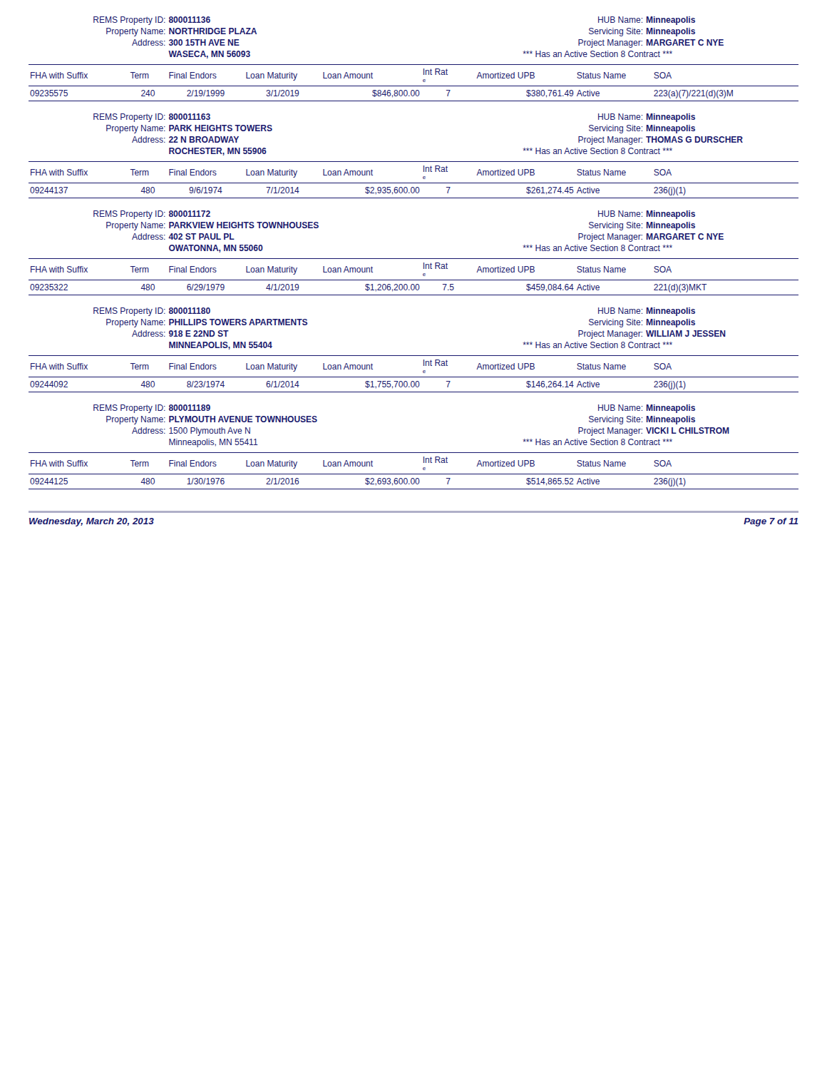| REMS Property ID: | 800011136 | | HUB Name: | Minneapolis |
| Property Name: | NORTHRIDGE PLAZA | | Servicing Site: | Minneapolis |
| Address: | 300 15TH AVE NE | | Project Manager: | MARGARET C NYE |
| | WASECA, MN 56093 | | *** Has an Active Section 8 Contract *** |
| FHA with Suffix | Term | Final Endors | Loan Maturity | Loan Amount | Int Rat e | Amortized UPB | Status Name | SOA |
| 09235575 | 240 | 2/19/1999 | 3/1/2019 | $846,800.00 | 7 | $380,761.49 | Active | 223(a)(7)/221(d)(3)M |
| REMS Property ID: | 800011163 | | HUB Name: | Minneapolis |
| Property Name: | PARK HEIGHTS TOWERS | | Servicing Site: | Minneapolis |
| Address: | 22 N BROADWAY | | Project Manager: | THOMAS G DURSCHER |
| | ROCHESTER, MN 55906 | | *** Has an Active Section 8 Contract *** |
| FHA with Suffix | Term | Final Endors | Loan Maturity | Loan Amount | Int Rat e | Amortized UPB | Status Name | SOA |
| 09244137 | 480 | 9/6/1974 | 7/1/2014 | $2,935,600.00 | 7 | $261,274.45 | Active | 236(j)(1) |
| REMS Property ID: | 800011172 | | HUB Name: | Minneapolis |
| Property Name: | PARKVIEW HEIGHTS TOWNHOUSES | | Servicing Site: | Minneapolis |
| Address: | 402 ST PAUL PL | | Project Manager: | MARGARET C NYE |
| | OWATONNA, MN 55060 | | *** Has an Active Section 8 Contract *** |
| FHA with Suffix | Term | Final Endors | Loan Maturity | Loan Amount | Int Rat e | Amortized UPB | Status Name | SOA |
| 09235322 | 480 | 6/29/1979 | 4/1/2019 | $1,206,200.00 | 7.5 | $459,084.64 | Active | 221(d)(3)MKT |
| REMS Property ID: | 800011180 | | HUB Name: | Minneapolis |
| Property Name: | PHILLIPS TOWERS APARTMENTS | | Servicing Site: | Minneapolis |
| Address: | 918 E 22ND ST | | Project Manager: | WILLIAM J JESSEN |
| | MINNEAPOLIS, MN 55404 | | *** Has an Active Section 8 Contract *** |
| FHA with Suffix | Term | Final Endors | Loan Maturity | Loan Amount | Int Rat e | Amortized UPB | Status Name | SOA |
| 09244092 | 480 | 8/23/1974 | 6/1/2014 | $1,755,700.00 | 7 | $146,264.14 | Active | 236(j)(1) |
| REMS Property ID: | 800011189 | | HUB Name: | Minneapolis |
| Property Name: | PLYMOUTH AVENUE TOWNHOUSES | | Servicing Site: | Minneapolis |
| Address: | 1500 Plymouth Ave N | | Project Manager: | VICKI L CHILSTROM |
| | Minneapolis, MN 55411 | | *** Has an Active Section 8 Contract *** |
| FHA with Suffix | Term | Final Endors | Loan Maturity | Loan Amount | Int Rat e | Amortized UPB | Status Name | SOA |
| 09244125 | 480 | 1/30/1976 | 2/1/2016 | $2,693,600.00 | 7 | $514,865.52 | Active | 236(j)(1) |
Wednesday, March 20, 2013 Page 7 of 11